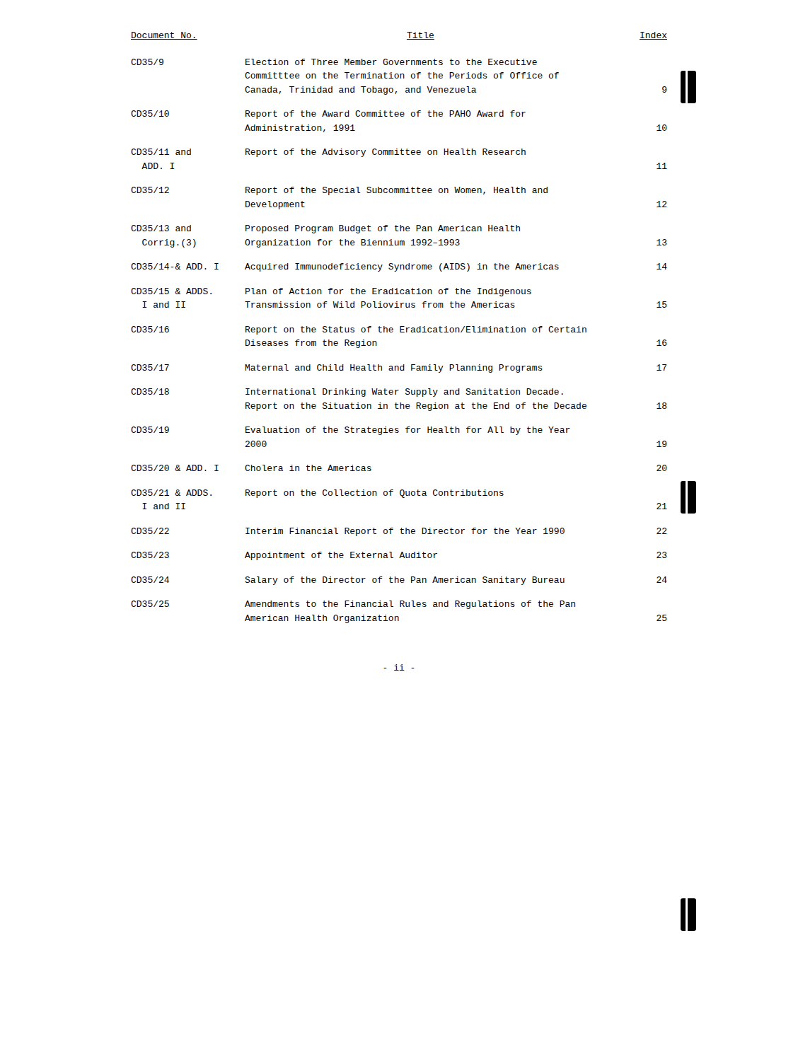| Document No. | Title | Index |
| --- | --- | --- |
| CD35/9 | Election of Three Member Governments to the Executive Committtee on the Termination of the Periods of Office of Canada, Trinidad and Tobago, and Venezuela | 9 |
| CD35/10 | Report of the Award Committee of the PAHO Award for Administration, 1991 | 10 |
| CD35/11 and ADD. I | Report of the Advisory Committee on Health Research | 11 |
| CD35/12 | Report of the Special Subcommittee on Women, Health and Development | 12 |
| CD35/13 and Corrig.(3) | Proposed Program Budget of the Pan American Health Organization for the Biennium 1992–1993 | 13 |
| CD35/14-& ADD. I | Acquired Immunodeficiency Syndrome (AIDS) in the Americas | 14 |
| CD35/15 & ADDS. I and II | Plan of Action for the Eradication of the Indigenous Transmission of Wild Poliovirus from the Americas | 15 |
| CD35/16 | Report on the Status of the Eradication/Elimination of Certain Diseases from the Region | 16 |
| CD35/17 | Maternal and Child Health and Family Planning Programs | 17 |
| CD35/18 | International Drinking Water Supply and Sanitation Decade. Report on the Situation in the Region at the End of the Decade | 18 |
| CD35/19 | Evaluation of the Strategies for Health for All by the Year 2000 | 19 |
| CD35/20 & ADD. I | Cholera in the Americas | 20 |
| CD35/21 & ADDS. I and II | Report on the Collection of Quota Contributions | 21 |
| CD35/22 | Interim Financial Report of the Director for the Year 1990 | 22 |
| CD35/23 | Appointment of the External Auditor | 23 |
| CD35/24 | Salary of the Director of the Pan American Sanitary Bureau | 24 |
| CD35/25 | Amendments to the Financial Rules and Regulations of the Pan American Health Organization | 25 |
- ii -